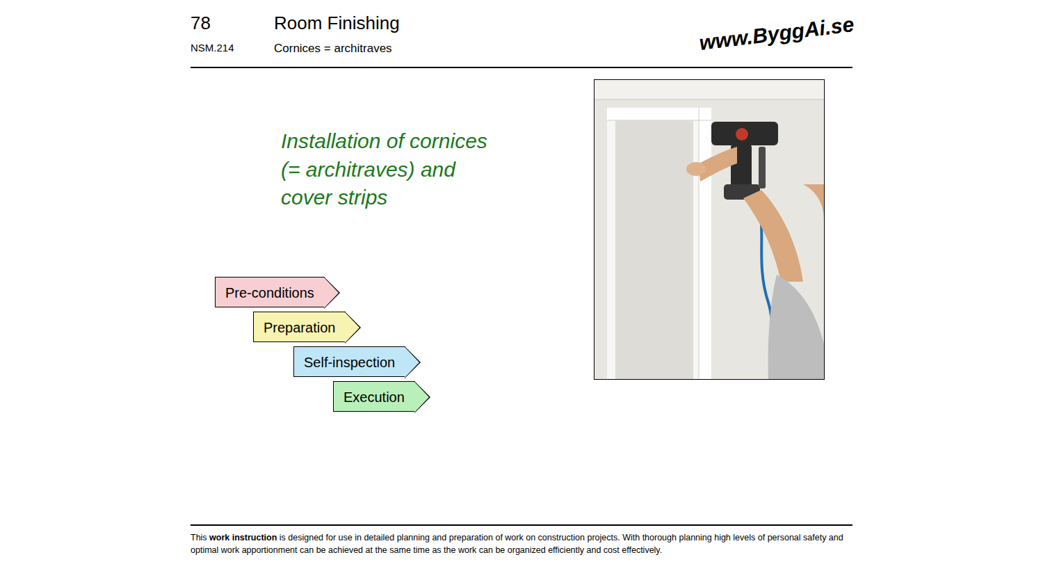78
Room Finishing
NSM.214
Cornices = architraves
www.ByggAi.se
Installation of cornices
(= architraves) and
cover strips
Pre-conditions
Preparation
Self-inspection
Execution
This work instruction is designed for use in detailed planning and preparation of work on construction projects. With thorough planning high levels of personal safety and optimal work apportionment can be achieved at the same time as the work can be organized efficiently and cost effectively.